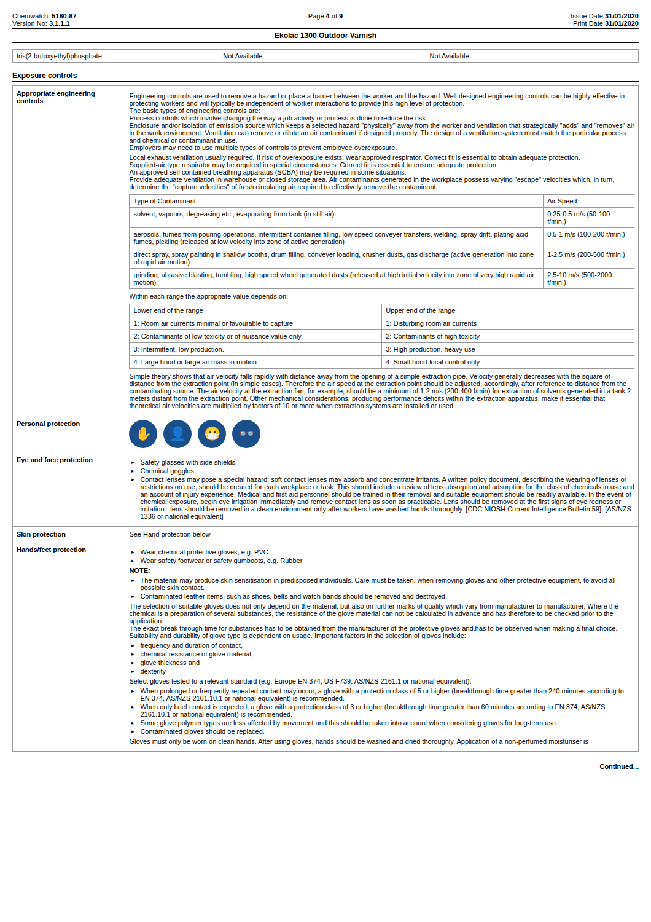Chemwatch: 5180-87
Version No: 3.1.1.1
Page 4 of 9
Issue Date:31/01/2020
Print Date:31/01/2020
Ekolac 1300 Outdoor Varnish
| tris(2-butoxyethyl)phosphate | Not Available | Not Available |
Exposure controls
| Appropriate engineering controls | Engineering controls are used to remove a hazard or place a barrier between the worker and the hazard. Well-designed engineering controls can be highly effective in protecting workers and will typically be independent of worker interactions to provide this high level of protection. The basic types of engineering controls are: Process controls which involve changing the way a job activity or process is done to reduce the risk. Enclosure and/or isolation of emission source which keeps a selected hazard "physically" away from the worker and ventilation that strategically "adds" and "removes" air in the work environment. Ventilation can remove or dilute an air contaminant if designed properly. The design of a ventilation system must match the particular process and chemical or contaminant in use. Employers may need to use multiple types of controls to prevent employee overexposure. Local exhaust ventilation usually required. If risk of overexposure exists, wear approved respirator. Correct fit is essential to obtain adequate protection. Supplied-air type respirator may be required in special circumstances. Correct fit is essential to ensure adequate protection. An approved self contained breathing apparatus (SCBA) may be required in some situations. Provide adequate ventilation in warehouse or closed storage area. Air contaminants generated in the workplace possess varying "escape" velocities which, in turn, determine the "capture velocities" of fresh circulating air required to effectively remove the contaminant. / Type of Contaminant: / Air Speed: / / solvent, vapours, degreasing etc., evaporating from tank (in still air). / 0.25-0.5 m/s (50-100 f/min.) / / aerosols, fumes from pouring operations, intermittent container filling, low speed conveyer transfers, welding, spray drift, plating acid fumes, pickling (released at low velocity into zone of active generation) / 0.5-1 m/s (100-200 f/min.) / / direct spray, spray painting in shallow booths, drum filling, conveyer loading, crusher dusts, gas discharge (active generation into zone of rapid air motion) / 1-2.5 m/s (200-500 f/min.) / / grinding, abrasive blasting, tumbling, high speed wheel generated dusts (released at high initial velocity into zone of very high rapid air motion). / 2.5-10 m/s (500-2000 f/min.) / Within each range the appropriate value depends on: / Lower end of the range / Upper end of the range / / 1: Room air currents minimal or favourable to capture / 1: Disturbing room air currents / / 2: Contaminants of low toxicity or of nuisance value only. / 2: Contaminants of high toxicity / / 3: Intermittent, low production. / 3: High production, heavy use / / 4: Large hood or large air mass in motion / 4: Small hood-local control only / Simple theory shows that air velocity falls rapidly with distance away from the opening of a simple extraction pipe. Velocity generally decreases with the square of distance from the extraction point (in simple cases). Therefore the air speed at the extraction point should be adjusted, accordingly, after reference to distance from the contaminating source. The air velocity at the extraction fan, for example, should be a minimum of 1-2 m/s (200-400 f/min) for extraction of solvents generated in a tank 2 meters distant from the extraction point. Other mechanical considerations, producing performance deficits within the extraction apparatus, make it essential that theoretical air velocities are multiplied by factors of 10 or more when extraction systems are installed or used. |
| Personal protection | ✋ 👤 😷 👓 |
| Eye and face protection | Safety glasses with side shields. Chemical goggles. Contact lenses may pose a special hazard; soft contact lenses may absorb and concentrate irritants. A written policy document, describing the wearing of lenses or restrictions on use, should be created for each workplace or task. This should include a review of lens absorption and adsorption for the class of chemicals in use and an account of injury experience. Medical and first-aid personnel should be trained in their removal and suitable equipment should be readily available. In the event of chemical exposure, begin eye irrigation immediately and remove contact lens as soon as practicable. Lens should be removed at the first signs of eye redness or irritation - lens should be removed in a clean environment only after workers have washed hands thoroughly. [CDC NIOSH Current Intelligence Bulletin 59], [AS/NZS 1336 or national equivalent] |
| Skin protection | See Hand protection below |
| Hands/feet protection | Wear chemical protective gloves, e.g. PVC. Wear safety footwear or safety gumboots, e.g. Rubber NOTE: The material may produce skin sensitisation in predisposed individuals. Care must be taken, when removing gloves and other protective equipment, to avoid all possible skin contact. Contaminated leather items, such as shoes, belts and watch-bands should be removed and destroyed. The selection of suitable gloves does not only depend on the material, but also on further marks of quality which vary from manufacturer to manufacturer. Where the chemical is a preparation of several substances, the resistance of the glove material can not be calculated in advance and has therefore to be checked prior to the application. The exact break through time for substances has to be obtained from the manufacturer of the protective gloves and.has to be observed when making a final choice. Suitability and durability of glove type is dependent on usage. Important factors in the selection of gloves include: frequency and duration of contact, chemical resistance of glove material, glove thickness and dexterity Select gloves tested to a relevant standard (e.g. Europe EN 374, US F739, AS/NZS 2161.1 or national equivalent). When prolonged or frequently repeated contact may occur, a glove with a protection class of 5 or higher (breakthrough time greater than 240 minutes according to EN 374, AS/NZS 2161.10.1 or national equivalent) is recommended. When only brief contact is expected, a glove with a protection class of 3 or higher (breakthrough time greater than 60 minutes according to EN 374, AS/NZS 2161.10.1 or national equivalent) is recommended. Some glove polymer types are less affected by movement and this should be taken into account when considering gloves for long-term use. Contaminated gloves should be replaced. Gloves must only be worn on clean hands. After using gloves, hands should be washed and dried thoroughly. Application of a non-perfumed moisturiser is |
Continued...